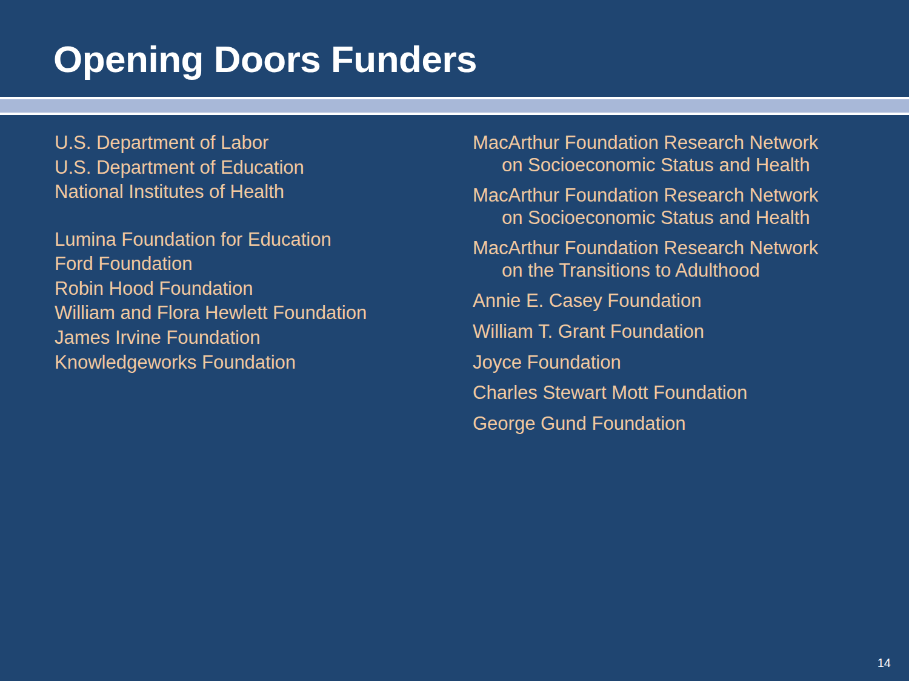Opening Doors Funders
U.S. Department of Labor
U.S. Department of Education
National Institutes of Health
Lumina Foundation for Education
Ford Foundation
Robin Hood Foundation
William and Flora Hewlett Foundation
James Irvine Foundation
Knowledgeworks Foundation
MacArthur Foundation Research Network on Socioeconomic Status and Health
MacArthur Foundation Research Network on Socioeconomic Status and Health
MacArthur Foundation Research Network on the Transitions to Adulthood
Annie E. Casey Foundation
William T. Grant Foundation
Joyce Foundation
Charles Stewart Mott Foundation
George Gund Foundation
14